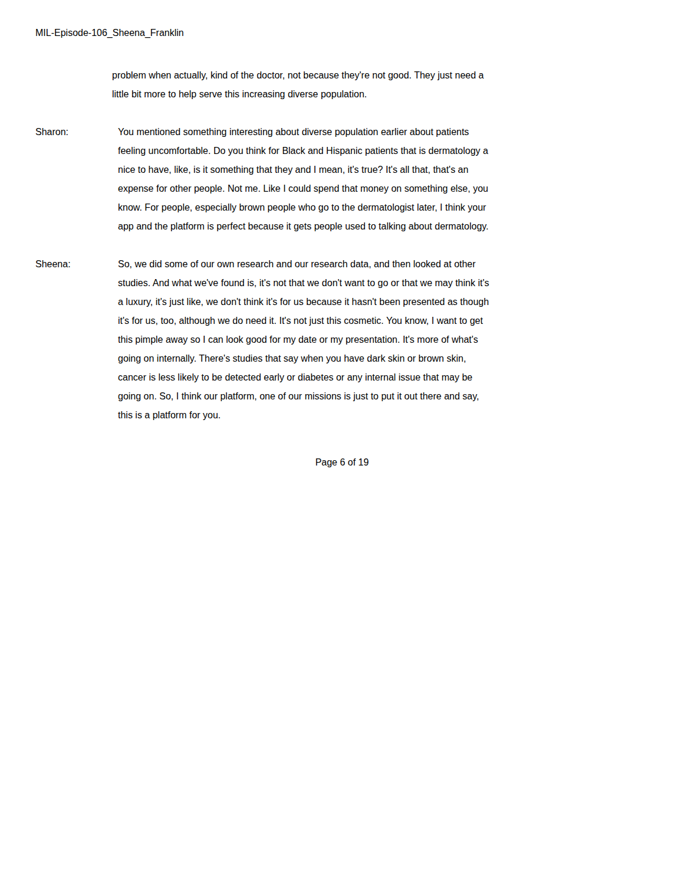MIL-Episode-106_Sheena_Franklin
problem when actually, kind of the doctor, not because they're not good. They just need a little bit more to help serve this increasing diverse population.
Sharon:
You mentioned something interesting about diverse population earlier about patients feeling uncomfortable. Do you think for Black and Hispanic patients that is dermatology a nice to have, like, is it something that they and I mean, it's true? It's all that, that's an expense for other people. Not me. Like I could spend that money on something else, you know. For people, especially brown people who go to the dermatologist later, I think your app and the platform is perfect because it gets people used to talking about dermatology.
Sheena:
So, we did some of our own research and our research data, and then looked at other studies. And what we've found is, it's not that we don't want to go or that we may think it's a luxury, it's just like, we don't think it's for us because it hasn't been presented as though it's for us, too, although we do need it. It's not just this cosmetic. You know, I want to get this pimple away so I can look good for my date or my presentation. It's more of what's going on internally. There's studies that say when you have dark skin or brown skin, cancer is less likely to be detected early or diabetes or any internal issue that may be going on. So, I think our platform, one of our missions is just to put it out there and say, this is a platform for you.
Page 6 of 19